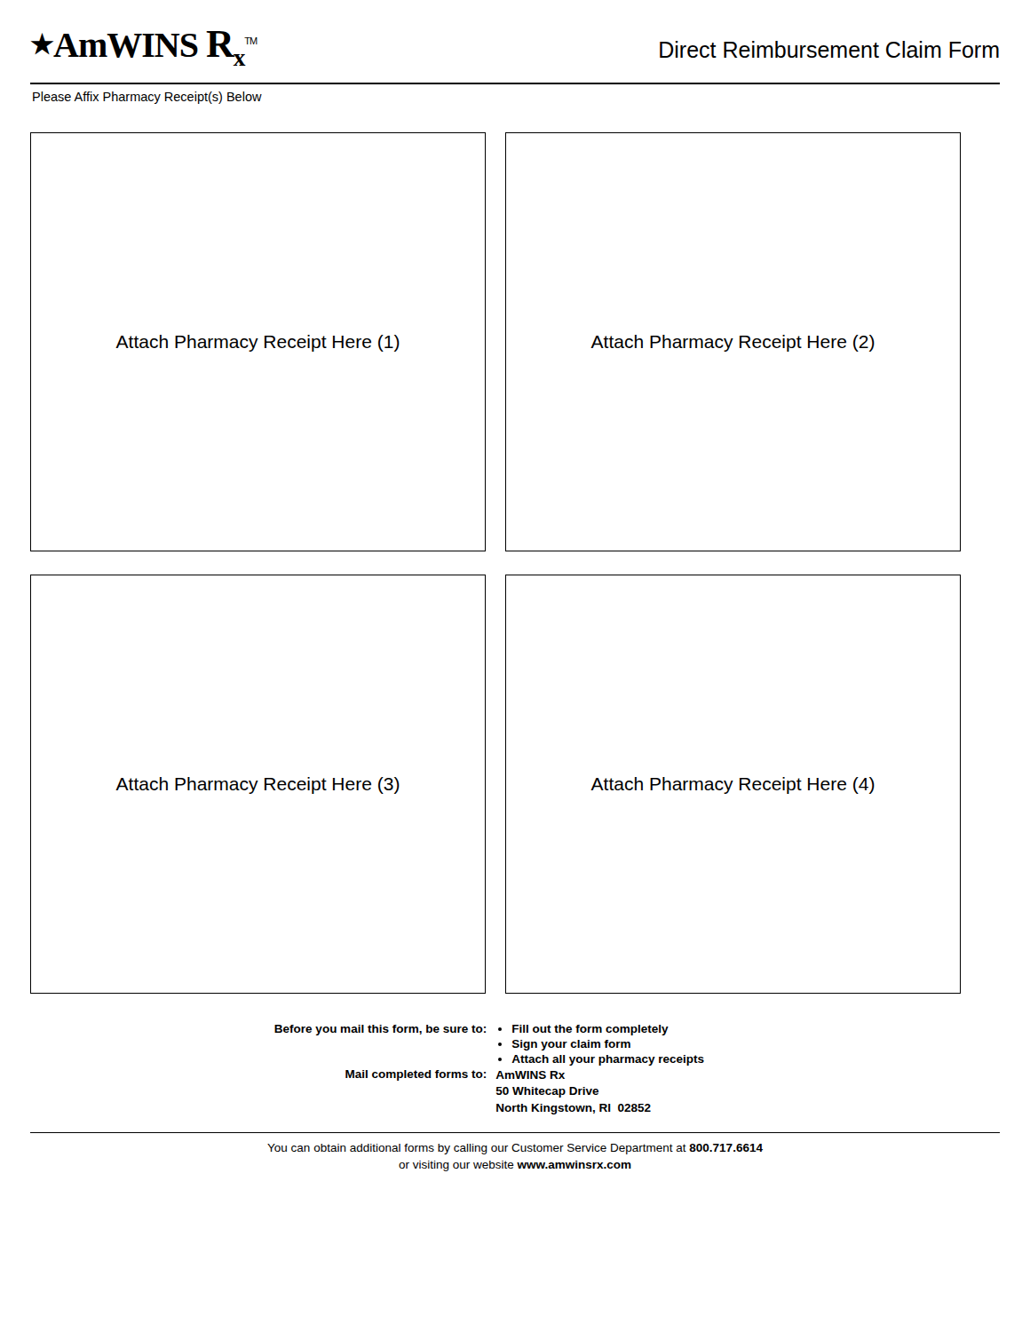★AmWINS Rx TM
Direct Reimbursement Claim Form
Please Affix Pharmacy Receipt(s) Below
| Attach Pharmacy Receipt Here (1) | Attach Pharmacy Receipt Here (2) |
| Attach Pharmacy Receipt Here (3) | Attach Pharmacy Receipt Here (4) |
| Before you mail this form, be sure to: | Fill out the form completely Sign your claim form Attach all your pharmacy receipts |
| Mail completed forms to: | AmWINS Rx 50 Whitecap Drive North Kingstown, RI 02852 |
You can obtain additional forms by calling our Customer Service Department at 800.717.6614
or visiting our website www.amwinsrx.com